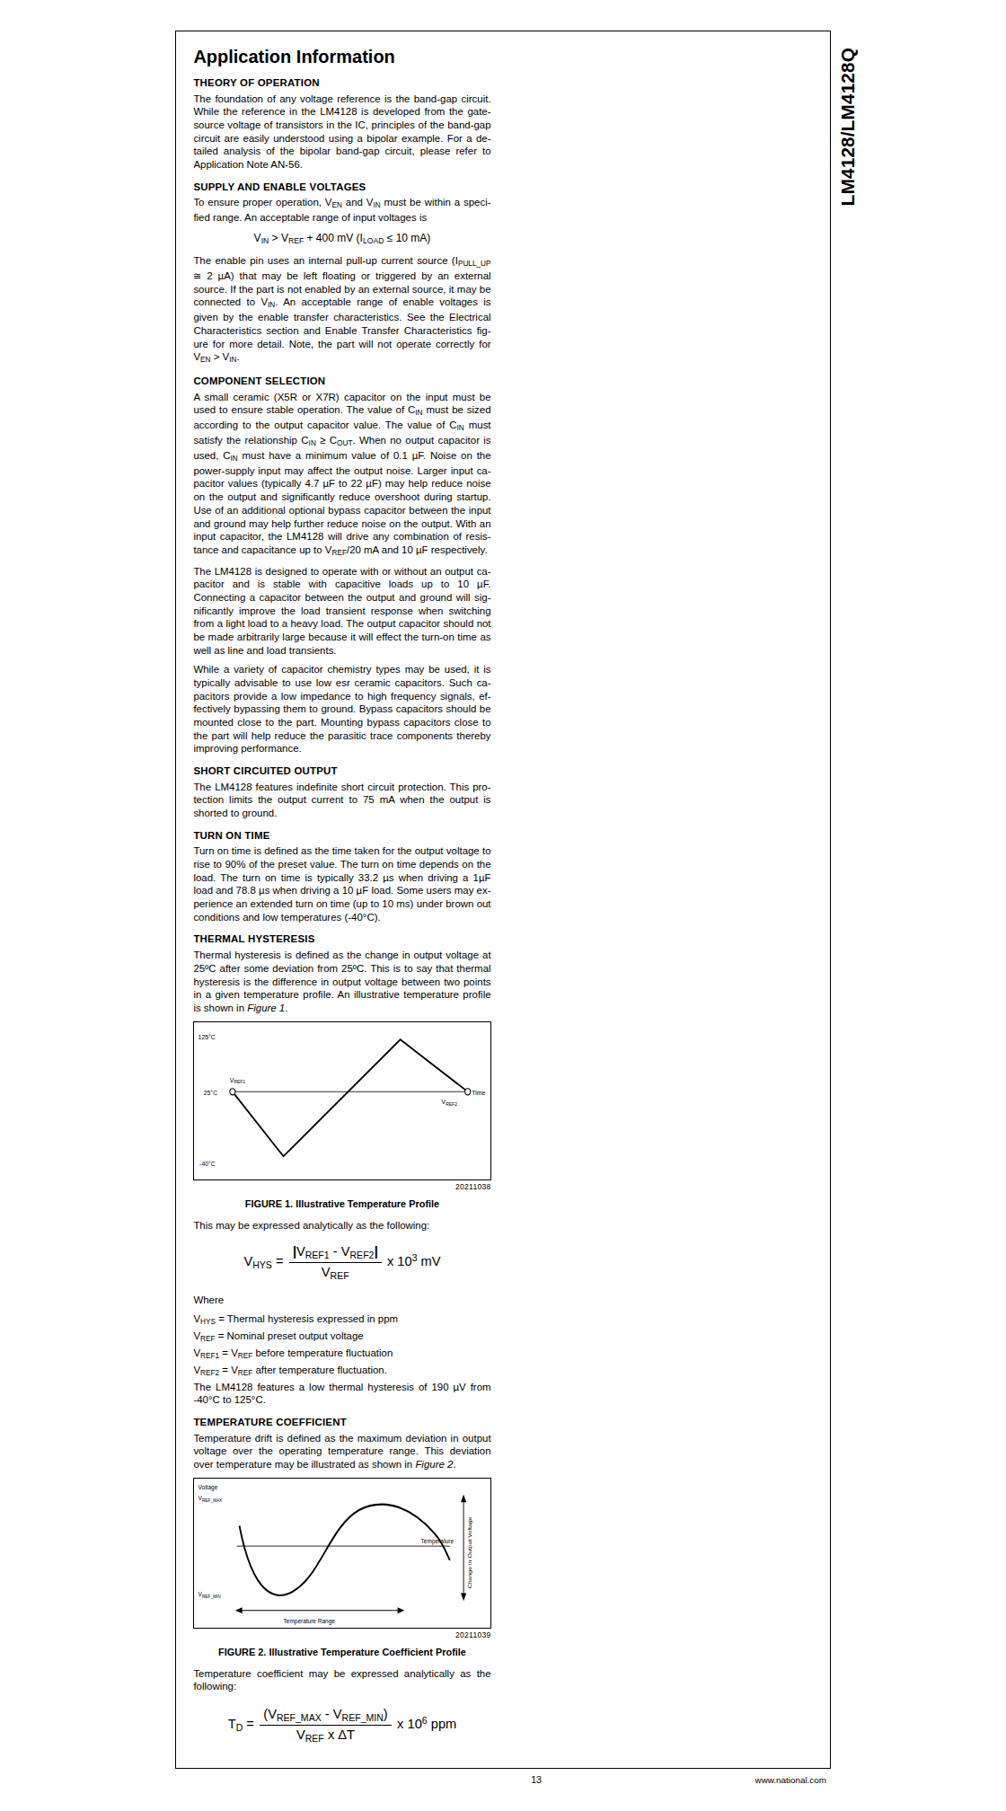LM4128/LM4128Q
Application Information
Theory of Operation
The foundation of any voltage reference is the band-gap circuit. While the reference in the LM4128 is developed from the gate-source voltage of transistors in the IC, principles of the band-gap circuit are easily understood using a bipolar example. For a detailed analysis of the bipolar band-gap circuit, please refer to Application Note AN-56.
Supply and Enable Voltages
To ensure proper operation, VEN and VIN must be within a specified range. An acceptable range of input voltages is
VIN > VREF + 400 mV (ILOAD ≤ 10 mA)
The enable pin uses an internal pull-up current source (IPULL_UP ≅ 2 µA) that may be left floating or triggered by an external source. If the part is not enabled by an external source, it may be connected to VIN. An acceptable range of enable voltages is given by the enable transfer characteristics. See the Electrical Characteristics section and Enable Transfer Characteristics figure for more detail. Note, the part will not operate correctly for VEN > VIN.
Component Selection
A small ceramic (X5R or X7R) capacitor on the input must be used to ensure stable operation. The value of CIN must be sized according to the output capacitor value. The value of CIN must satisfy the relationship CIN ≥ COUT. When no output capacitor is used, CIN must have a minimum value of 0.1 µF. Noise on the power-supply input may affect the output noise. Larger input capacitor values (typically 4.7 µF to 22 µF) may help reduce noise on the output and significantly reduce overshoot during startup. Use of an additional optional bypass capacitor between the input and ground may help further reduce noise on the output. With an input capacitor, the LM4128 will drive any combination of resistance and capacitance up to VREF/20 mA and 10 µF respectively.
The LM4128 is designed to operate with or without an output capacitor and is stable with capacitive loads up to 10 µF. Connecting a capacitor between the output and ground will significantly improve the load transient response when switching from a light load to a heavy load. The output capacitor should not be made arbitrarily large because it will effect the turn-on time as well as line and load transients.
While a variety of capacitor chemistry types may be used, it is typically advisable to use low esr ceramic capacitors. Such capacitors provide a low impedance to high frequency signals, effectively bypassing them to ground. Bypass capacitors should be mounted close to the part. Mounting bypass capacitors close to the part will help reduce the parasitic trace components thereby improving performance.
Short Circuited Output
The LM4128 features indefinite short circuit protection. This protection limits the output current to 75 mA when the output is shorted to ground.
Turn On Time
Turn on time is defined as the time taken for the output voltage to rise to 90% of the preset value. The turn on time depends on the load. The turn on time is typically 33.2 µs when driving a 1µF load and 78.8 µs when driving a 10 µF load. Some users may experience an extended turn on time (up to 10 ms) under brown out conditions and low temperatures (-40°C).
Thermal Hysteresis
Thermal hysteresis is defined as the change in output voltage at 25ºC after some deviation from 25ºC. This is to say that thermal hysteresis is the difference in output voltage between two points in a given temperature profile. An illustrative temperature profile is shown in Figure 1.
125°C 25°C -40°C VREF1 VREF2 Time
20211038
FIGURE 1. Illustrative Temperature Profile
This may be expressed analytically as the following:
VHYS = |VREF1 - VREF2| VREF x 103 mV
Where
VHYS = Thermal hysteresis expressed in ppm
VREF = Nominal preset output voltage
VREF1 = VREF before temperature fluctuation
VREF2 = VREF after temperature fluctuation.
The LM4128 features a low thermal hysteresis of 190 µV from -40°C to 125°C.
Temperature Coefficient
Temperature drift is defined as the maximum deviation in output voltage over the operating temperature range. This deviation over temperature may be illustrated as shown in Figure 2.
Voltage VREF_MAX VREF_MIN Temperature Change in Output Voltage Temperature Range
20211039
FIGURE 2. Illustrative Temperature Coefficient Profile
Temperature coefficient may be expressed analytically as the following:
TD = (VREF_MAX - VREF_MIN) VREF x ΔT x 106 ppm
13 www.national.com